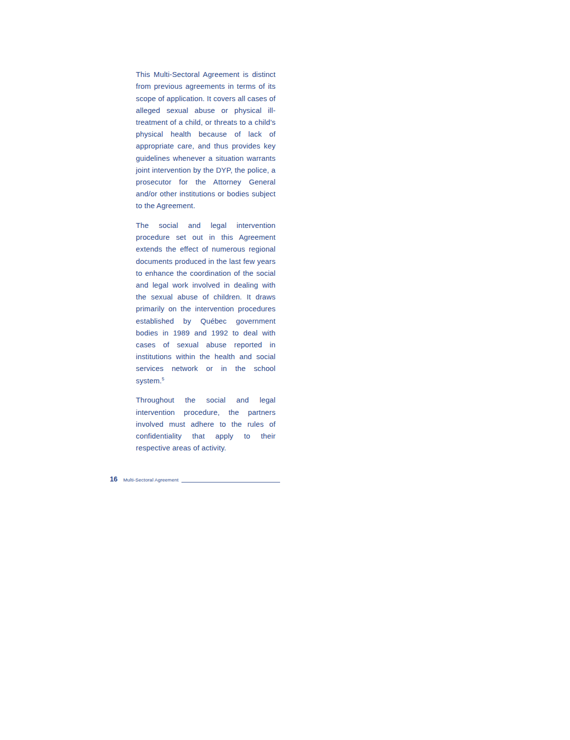This Multi-Sectoral Agreement is distinct from previous agreements in terms of its scope of application. It covers all cases of alleged sexual abuse or physical ill-treatment of a child, or threats to a child’s physical health because of lack of appropriate care, and thus provides key guidelines whenever a situation warrants joint intervention by the DYP, the police, a prosecutor for the Attorney General and/or other institutions or bodies subject to the Agreement.
The social and legal intervention procedure set out in this Agreement extends the effect of numerous regional documents produced in the last few years to enhance the coordination of the social and legal work involved in dealing with the sexual abuse of children. It draws primarily on the intervention procedures established by Québec government bodies in 1989 and 1992 to deal with cases of sexual abuse reported in institutions within the health and social services network or in the school system.5
Throughout the social and legal intervention procedure, the partners involved must adhere to the rules of confidentiality that apply to their respective areas of activity.
16 Multi-Sectoral Agreement